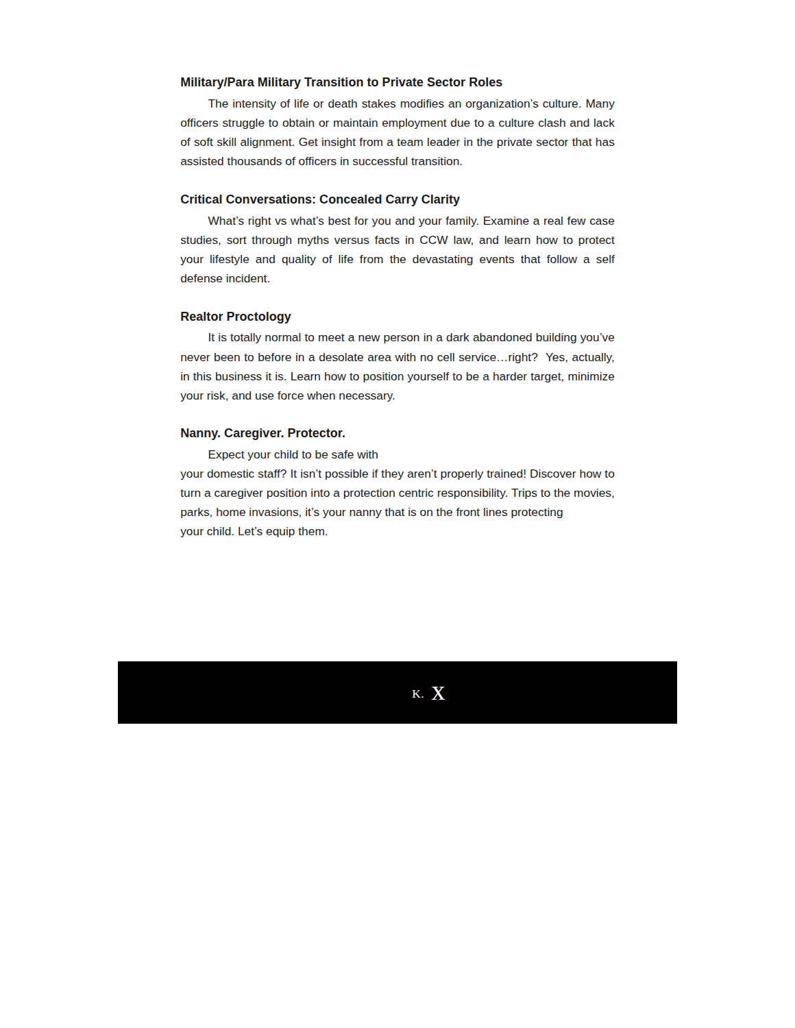Military/Para Military Transition to Private Sector Roles
The intensity of life or death stakes modifies an organization’s culture. Many officers struggle to obtain or maintain employment due to a culture clash and lack of soft skill alignment. Get insight from a team leader in the private sector that has assisted thousands of officers in successful transition.
Critical Conversations: Concealed Carry Clarity
What’s right vs what’s best for you and your family. Examine a real few case studies, sort through myths versus facts in CCW law, and learn how to protect your lifestyle and quality of life from the devastating events that follow a self defense incident.
Realtor Proctology
It is totally normal to meet a new person in a dark abandoned building you’ve never been to before in a desolate area with no cell service…right? Yes, actually, in this business it is. Learn how to position yourself to be a harder target, minimize your risk, and use force when necessary.
Nanny. Caregiver. Protector.
Expect your child to be safe with
your domestic staff? It isn’t possible if they aren’t properly trained! Discover how to turn a caregiver position into a protection centric responsibility. Trips to the movies, parks, home invasions, it’s your nanny that is on the front lines protecting
your child. Let’s equip them.
K. x